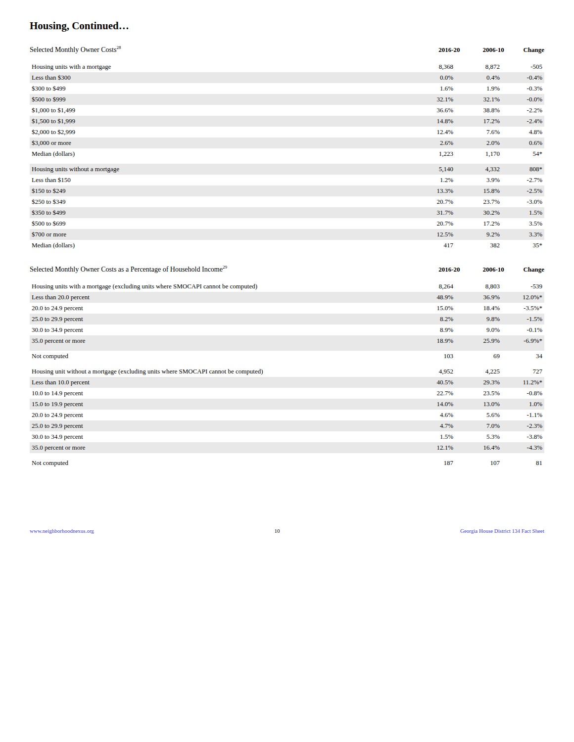Housing, Continued…
Selected Monthly Owner Costs 28 2016-20 2006-10 Change
| Housing units with a mortgage | 8,368 | 8,872 | -505 |
| Less than $300 | 0.0% | 0.4% | -0.4% |
| $300 to $499 | 1.6% | 1.9% | -0.3% |
| $500 to $999 | 32.1% | 32.1% | -0.0% |
| $1,000 to $1,499 | 36.6% | 38.8% | -2.2% |
| $1,500 to $1,999 | 14.8% | 17.2% | -2.4% |
| $2,000 to $2,999 | 12.4% | 7.6% | 4.8% |
| $3,000 or more | 2.6% | 2.0% | 0.6% |
| Median (dollars) | 1,223 | 1,170 | 54* |
| Housing units without a mortgage | 5,140 | 4,332 | 808* |
| Less than $150 | 1.2% | 3.9% | -2.7% |
| $150 to $249 | 13.3% | 15.8% | -2.5% |
| $250 to $349 | 20.7% | 23.7% | -3.0% |
| $350 to $499 | 31.7% | 30.2% | 1.5% |
| $500 to $699 | 20.7% | 17.2% | 3.5% |
| $700 or more | 12.5% | 9.2% | 3.3% |
| Median (dollars) | 417 | 382 | 35* |
Selected Monthly Owner Costs as a Percentage of Household Income 29 2016-20 2006-10 Change
| Housing units with a mortgage (excluding units where SMOCAPI cannot be computed) | 8,264 | 8,803 | -539 |
| Less than 20.0 percent | 48.9% | 36.9% | 12.0%* |
| 20.0 to 24.9 percent | 15.0% | 18.4% | -3.5%* |
| 25.0 to 29.9 percent | 8.2% | 9.8% | -1.5% |
| 30.0 to 34.9 percent | 8.9% | 9.0% | -0.1% |
| 35.0 percent or more | 18.9% | 25.9% | -6.9%* |
| Not computed | 103 | 69 | 34 |
| Housing unit without a mortgage (excluding units where SMOCAPI cannot be computed) | 4,952 | 4,225 | 727 |
| Less than 10.0 percent | 40.5% | 29.3% | 11.2%* |
| 10.0 to 14.9 percent | 22.7% | 23.5% | -0.8% |
| 15.0 to 19.9 percent | 14.0% | 13.0% | 1.0% |
| 20.0 to 24.9 percent | 4.6% | 5.6% | -1.1% |
| 25.0 to 29.9 percent | 4.7% | 7.0% | -2.3% |
| 30.0 to 34.9 percent | 1.5% | 5.3% | -3.8% |
| 35.0 percent or more | 12.1% | 16.4% | -4.3% |
| Not computed | 187 | 107 | 81 |
www.neighborhoodnexus.org
10
Georgia House District 134 Fact Sheet